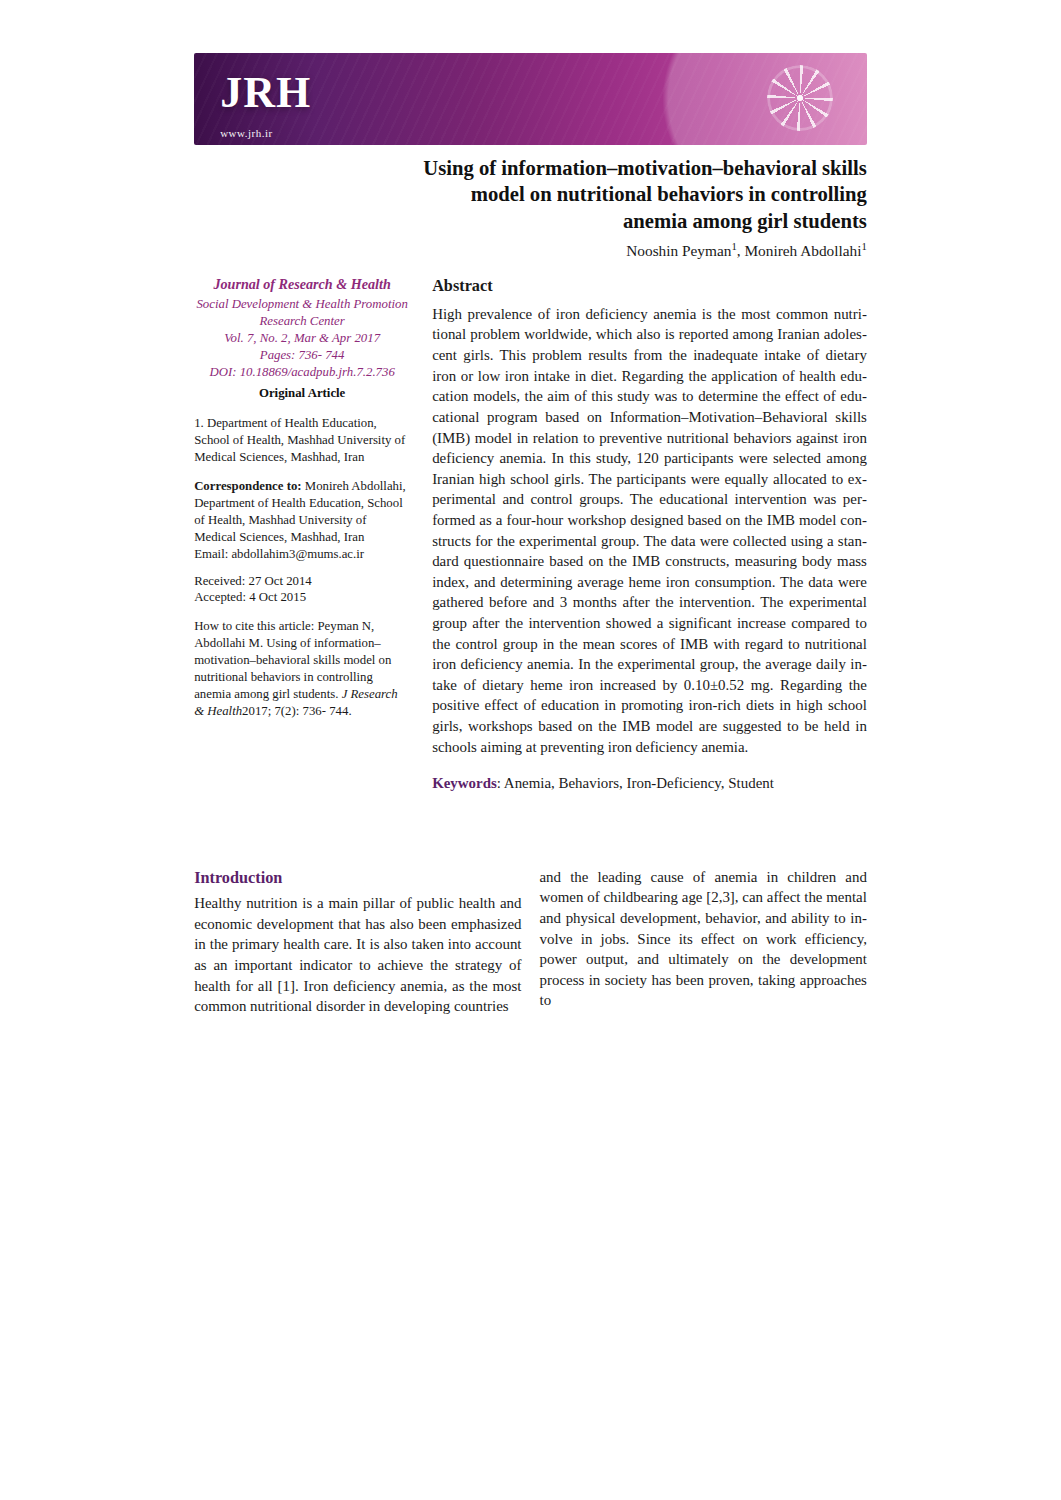JRHwww.jrh.ir
Using of information–motivation–behavioral skills
model on nutritional behaviors in controlling
anemia among girl students
Nooshin Peyman1, Monireh Abdollahi1
Journal of Research & Health Social Development & Health Promotion Research Center Vol. 7, No. 2, Mar & Apr 2017 Pages: 736- 744 DOI: 10.18869/acadpub.jrh.7.2.736 Original Article
1. Department of Health Education, School of Health, Mashhad University of Medical Sciences, Mashhad, Iran
Correspondence to: Monireh Abdollahi, Department of Health Education, School of Health, Mashhad University of Medical Sciences, Mashhad, Iran
Email: abdollahim3@mums.ac.ir
Received: 27 Oct 2014
Accepted: 4 Oct 2015
How to cite this article: Peyman N, Abdollahi M. Using of information–motivation–behavioral skills model on nutritional behaviors in controlling anemia among girl students. J Research & Health2017; 7(2): 736- 744.
Abstract
High prevalence of iron deficiency anemia is the most common nutritional problem worldwide, which also is reported among Iranian adolescent girls. This problem results from the inadequate intake of dietary iron or low iron intake in diet. Regarding the application of health education models, the aim of this study was to determine the effect of educational program based on Information–Motivation–Behavioral skills (IMB) model in relation to preventive nutritional behaviors against iron deficiency anemia. In this study, 120 participants were selected among Iranian high school girls. The participants were equally allocated to experimental and control groups. The educational intervention was performed as a four-hour workshop designed based on the IMB model constructs for the experimental group. The data were collected using a standard questionnaire based on the IMB constructs, measuring body mass index, and determining average heme iron consumption. The data were gathered before and 3 months after the intervention. The experimental group after the intervention showed a significant increase compared to the control group in the mean scores of IMB with regard to nutritional iron deficiency anemia. In the experimental group, the average daily intake of dietary heme iron increased by 0.10±0.52 mg. Regarding the positive effect of education in promoting iron-rich diets in high school girls, workshops based on the IMB model are suggested to be held in schools aiming at preventing iron deficiency anemia.
Keywords: Anemia, Behaviors, Iron-Deficiency, Student
Introduction
Healthy nutrition is a main pillar of public health and economic development that has also been emphasized in the primary health care. It is also taken into account as an important indicator to achieve the strategy of health for all [1]. Iron deficiency anemia, as the most common nutritional disorder in developing countries
and the leading cause of anemia in children and women of childbearing age [2,3], can affect the mental and physical development, behavior, and ability to involve in jobs. Since its effect on work efficiency, power output, and ultimately on the development process in society has been proven, taking approaches to